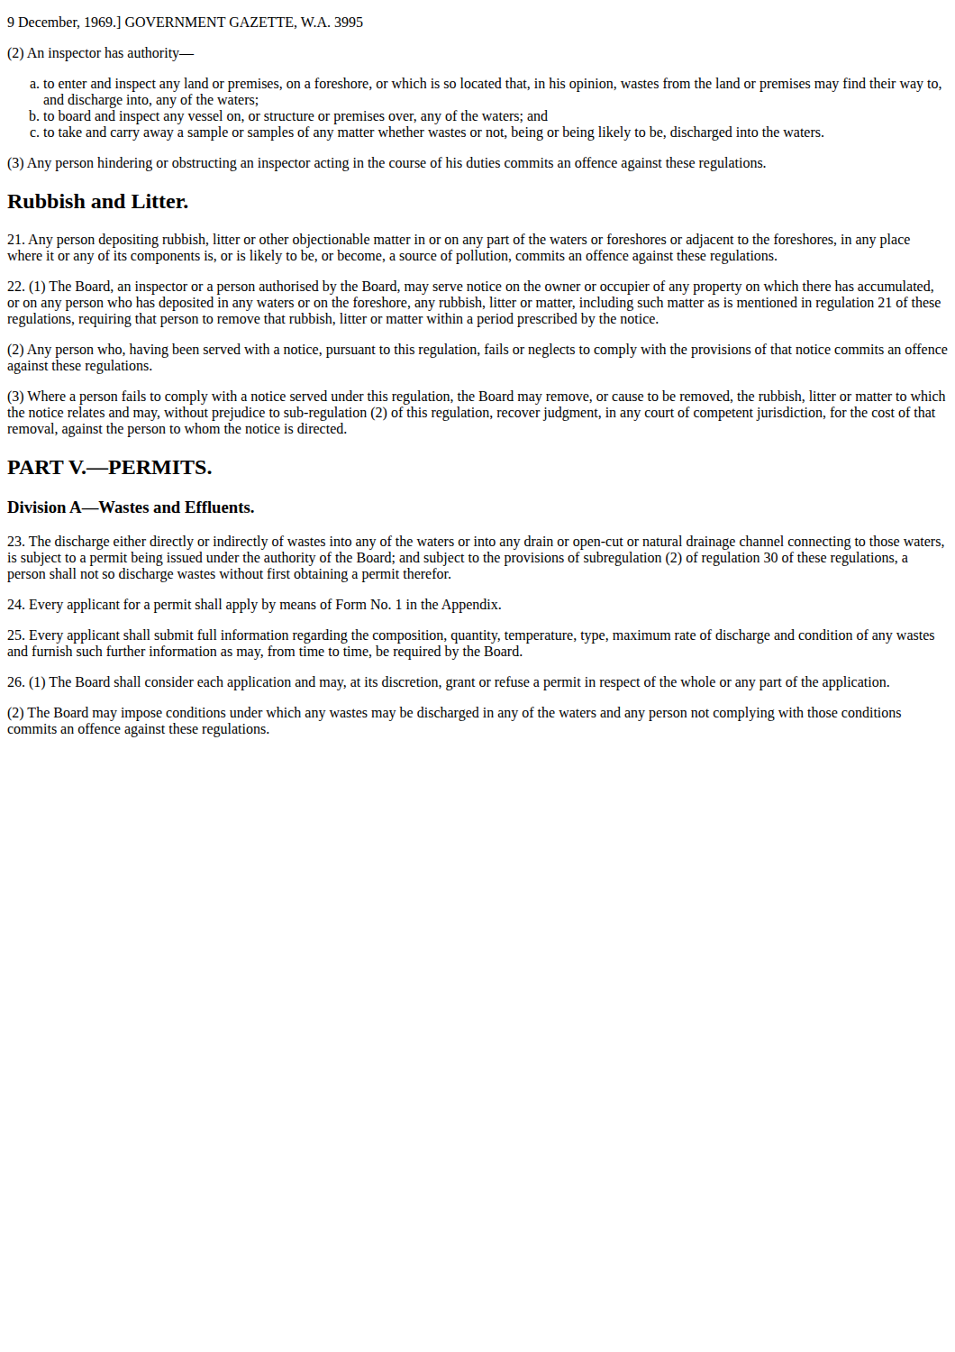9 December, 1969.] GOVERNMENT GAZETTE, W.A. 3995
(2) An inspector has authority—
to enter and inspect any land or premises, on a foreshore, or which is so located that, in his opinion, wastes from the land or premises may find their way to, and discharge into, any of the waters;
to board and inspect any vessel on, or structure or premises over, any of the waters; and
to take and carry away a sample or samples of any matter whether wastes or not, being or being likely to be, discharged into the waters.
(3) Any person hindering or obstructing an inspector acting in the course of his duties commits an offence against these regulations.
Rubbish and Litter.
21. Any person depositing rubbish, litter or other objectionable matter in or on any part of the waters or foreshores or adjacent to the foreshores, in any place where it or any of its components is, or is likely to be, or become, a source of pollution, commits an offence against these regulations.
22. (1) The Board, an inspector or a person authorised by the Board, may serve notice on the owner or occupier of any property on which there has accumulated, or on any person who has deposited in any waters or on the foreshore, any rubbish, litter or matter, including such matter as is mentioned in regulation 21 of these regulations, requiring that person to remove that rubbish, litter or matter within a period prescribed by the notice.
(2) Any person who, having been served with a notice, pursuant to this regulation, fails or neglects to comply with the provisions of that notice commits an offence against these regulations.
(3) Where a person fails to comply with a notice served under this regulation, the Board may remove, or cause to be removed, the rubbish, litter or matter to which the notice relates and may, without prejudice to sub-regulation (2) of this regulation, recover judgment, in any court of competent jurisdiction, for the cost of that removal, against the person to whom the notice is directed.
PART V.—PERMITS.
Division A—Wastes and Effluents.
23. The discharge either directly or indirectly of wastes into any of the waters or into any drain or open-cut or natural drainage channel connecting to those waters, is subject to a permit being issued under the authority of the Board; and subject to the provisions of subregulation (2) of regulation 30 of these regulations, a person shall not so discharge wastes without first obtaining a permit therefor.
24. Every applicant for a permit shall apply by means of Form No. 1 in the Appendix.
25. Every applicant shall submit full information regarding the composition, quantity, temperature, type, maximum rate of discharge and condition of any wastes and furnish such further information as may, from time to time, be required by the Board.
26. (1) The Board shall consider each application and may, at its discretion, grant or refuse a permit in respect of the whole or any part of the application.
(2) The Board may impose conditions under which any wastes may be discharged in any of the waters and any person not complying with those conditions commits an offence against these regulations.